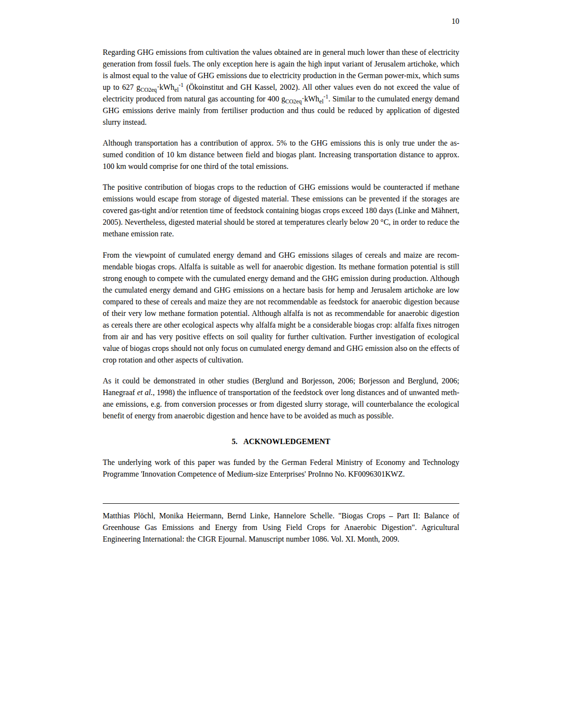10
Regarding GHG emissions from cultivation the values obtained are in general much lower than these of electricity generation from fossil fuels. The only exception here is again the high input variant of Jerusalem artichoke, which is almost equal to the value of GHG emissions due to electricity production in the German power-mix, which sums up to 627 gCO2eq·kWhel-1 (Ökoinstitut and GH Kassel, 2002). All other values even do not exceed the value of electricity produced from natural gas accounting for 400 gCO2eq·kWhel-1. Similar to the cumulated energy demand GHG emissions derive mainly from fertiliser production and thus could be reduced by application of digested slurry instead.
Although transportation has a contribution of approx. 5% to the GHG emissions this is only true under the assumed condition of 10 km distance between field and biogas plant. Increasing transportation distance to approx. 100 km would comprise for one third of the total emissions.
The positive contribution of biogas crops to the reduction of GHG emissions would be counteracted if methane emissions would escape from storage of digested material. These emissions can be prevented if the storages are covered gas-tight and/or retention time of feedstock containing biogas crops exceed 180 days (Linke and Mähnert, 2005). Nevertheless, digested material should be stored at temperatures clearly below 20 °C, in order to reduce the methane emission rate.
From the viewpoint of cumulated energy demand and GHG emissions silages of cereals and maize are recommendable biogas crops. Alfalfa is suitable as well for anaerobic digestion. Its methane formation potential is still strong enough to compete with the cumulated energy demand and the GHG emission during production. Although the cumulated energy demand and GHG emissions on a hectare basis for hemp and Jerusalem artichoke are low compared to these of cereals and maize they are not recommendable as feedstock for anaerobic digestion because of their very low methane formation potential. Although alfalfa is not as recommendable for anaerobic digestion as cereals there are other ecological aspects why alfalfa might be a considerable biogas crop: alfalfa fixes nitrogen from air and has very positive effects on soil quality for further cultivation. Further investigation of ecological value of biogas crops should not only focus on cumulated energy demand and GHG emission also on the effects of crop rotation and other aspects of cultivation.
As it could be demonstrated in other studies (Berglund and Borjesson, 2006; Borjesson and Berglund, 2006; Hanegraaf et al., 1998) the influence of transportation of the feedstock over long distances and of unwanted methane emissions, e.g. from conversion processes or from digested slurry storage, will counterbalance the ecological benefit of energy from anaerobic digestion and hence have to be avoided as much as possible.
5. ACKNOWLEDGEMENT
The underlying work of this paper was funded by the German Federal Ministry of Economy and Technology Programme 'Innovation Competence of Medium-size Enterprises' ProInno No. KF0096301KWZ.
Matthias Plöchl, Monika Heiermann, Bernd Linke, Hannelore Schelle. "Biogas Crops – Part II: Balance of Greenhouse Gas Emissions and Energy from Using Field Crops for Anaerobic Digestion". Agricultural Engineering International: the CIGR Ejournal. Manuscript number 1086. Vol. XI. Month, 2009.